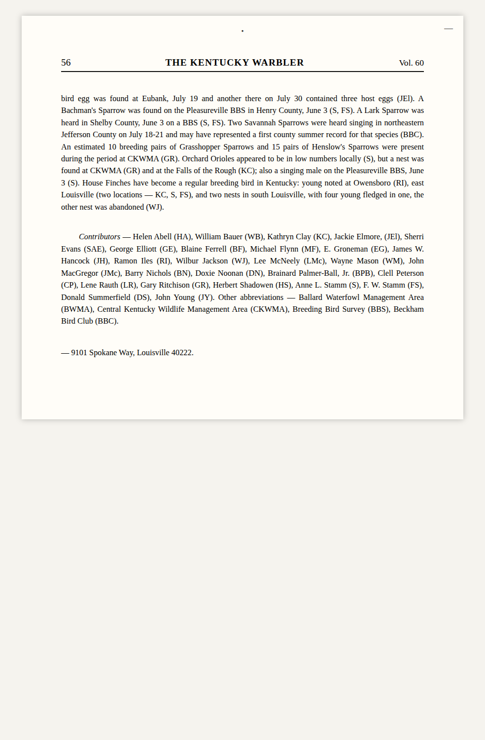—
 • 
56 THE KENTUCKY WARBLER Vol. 60
bird egg was found at Eubank, July 19 and another there on July 30 contained three host eggs (JEl). A Bachman's Sparrow was found on the Pleasureville BBS in Henry County, June 3 (S, FS). A Lark Sparrow was heard in Shelby County, June 3 on a BBS (S, FS). Two Savannah Sparrows were heard singing in northeastern Jefferson County on July 18-21 and may have represented a first county summer record for that species (BBC). An estimated 10 breeding pairs of Grasshopper Sparrows and 15 pairs of Henslow's Sparrows were present during the period at CKWMA (GR). Orchard Orioles appeared to be in low numbers locally (S), but a nest was found at CKWMA (GR) and at the Falls of the Rough (KC); also a singing male on the Pleasureville BBS, June 3 (S). House Finches have become a regular breeding bird in Kentucky: young noted at Owensboro (RI), east Louisville (two locations — KC, S, FS), and two nests in south Louisville, with four young fledged in one, the other nest was abandoned (WJ).
Contributors — Helen Abell (HA), William Bauer (WB), Kathryn Clay (KC), Jackie Elmore, (JEl), Sherri Evans (SAE), George Elliott (GE), Blaine Ferrell (BF), Michael Flynn (MF), E. Groneman (EG), James W. Hancock (JH), Ramon Iles (RI), Wilbur Jackson (WJ), Lee McNeely (LMc), Wayne Mason (WM), John MacGregor (JMc), Barry Nichols (BN), Doxie Noonan (DN), Brainard Palmer-Ball, Jr. (BPB), Clell Peterson (CP), Lene Rauth (LR), Gary Ritchison (GR), Herbert Shadowen (HS), Anne L. Stamm (S), F. W. Stamm (FS), Donald Summerfield (DS), John Young (JY). Other abbreviations — Ballard Waterfowl Management Area (BWMA), Central Kentucky Wildlife Management Area (CKWMA), Breeding Bird Survey (BBS), Beckham Bird Club (BBC).
— 9101 Spokane Way, Louisville 40222.